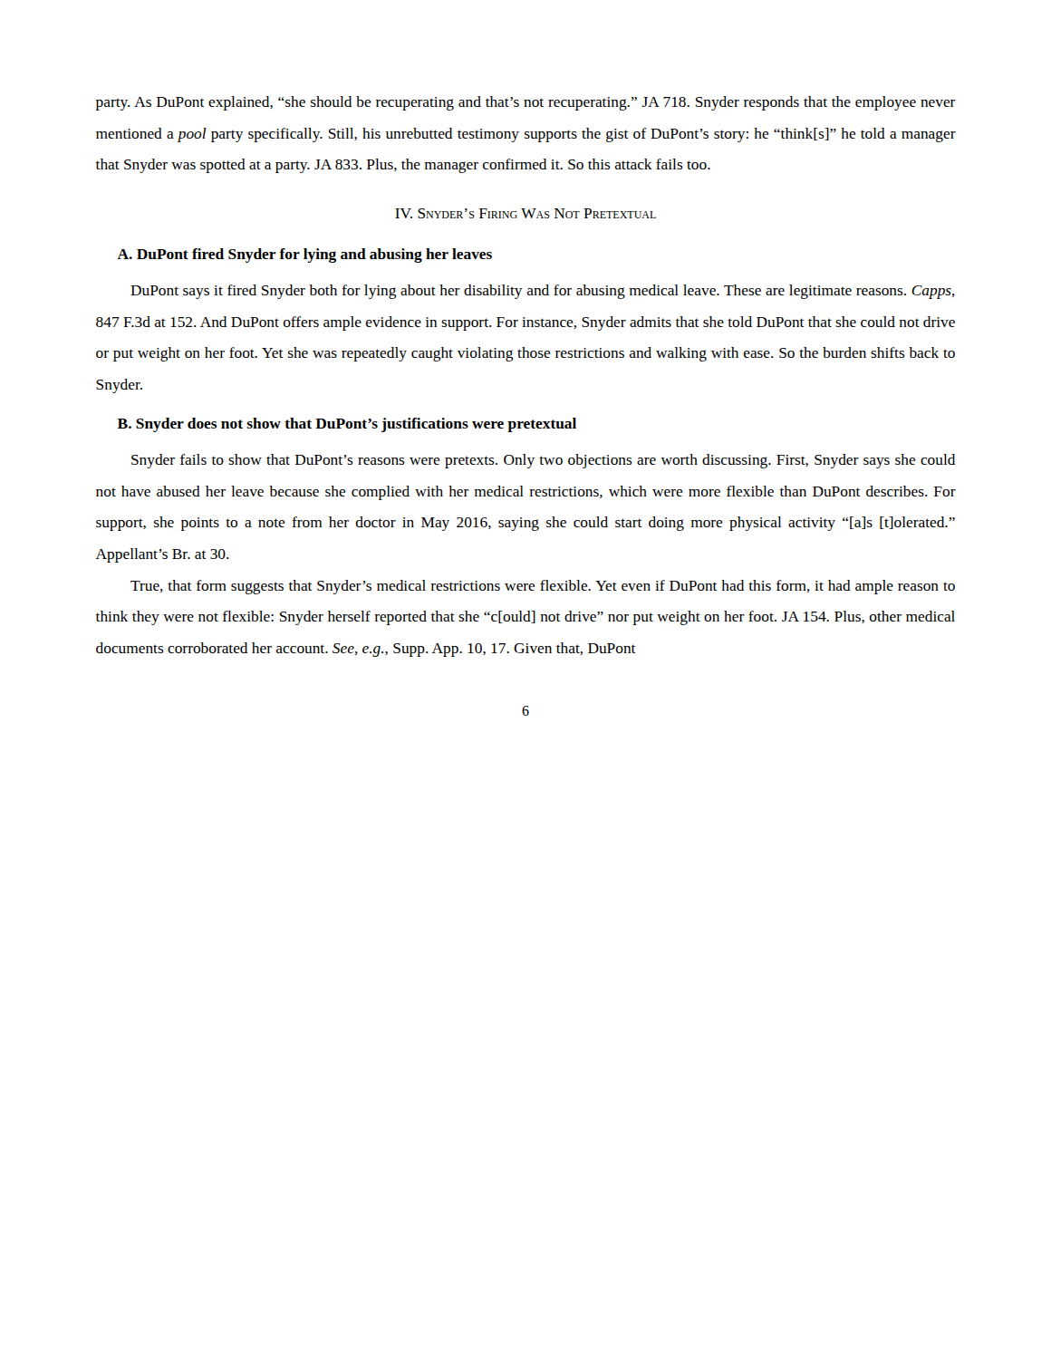party. As DuPont explained, “she should be recuperating and that’s not recuperating.” JA 718. Snyder responds that the employee never mentioned a pool party specifically. Still, his unrebutted testimony supports the gist of DuPont’s story: he “think[s]” he told a manager that Snyder was spotted at a party. JA 833. Plus, the manager confirmed it. So this attack fails too.
IV. Snyder’s Firing Was Not Pretextual
A. DuPont fired Snyder for lying and abusing her leaves
DuPont says it fired Snyder both for lying about her disability and for abusing medical leave. These are legitimate reasons. Capps, 847 F.3d at 152. And DuPont offers ample evidence in support. For instance, Snyder admits that she told DuPont that she could not drive or put weight on her foot. Yet she was repeatedly caught violating those restrictions and walking with ease. So the burden shifts back to Snyder.
B. Snyder does not show that DuPont’s justifications were pretextual
Snyder fails to show that DuPont’s reasons were pretexts. Only two objections are worth discussing. First, Snyder says she could not have abused her leave because she complied with her medical restrictions, which were more flexible than DuPont describes. For support, she points to a note from her doctor in May 2016, saying she could start doing more physical activity “[a]s [t]olerated.” Appellant’s Br. at 30.
True, that form suggests that Snyder’s medical restrictions were flexible. Yet even if DuPont had this form, it had ample reason to think they were not flexible: Snyder herself reported that she “c[ould] not drive” nor put weight on her foot. JA 154. Plus, other medical documents corroborated her account. See, e.g., Supp. App. 10, 17. Given that, DuPont
6